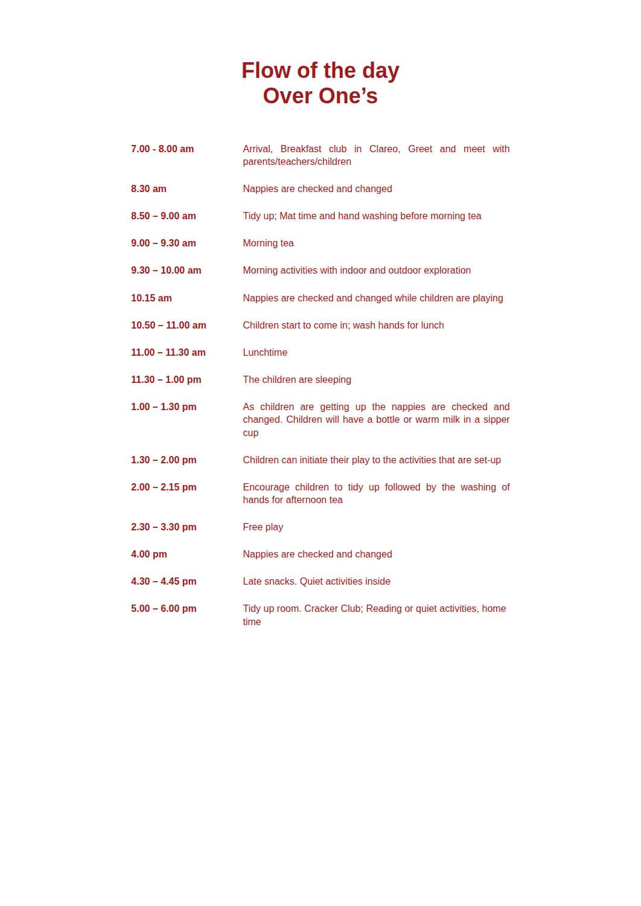Flow of the day
Over One’s
| 7.00 - 8.00 am | Arrival, Breakfast club in Clareo, Greet and meet with parents/teachers/children |
| 8.30 am | Nappies are checked and changed |
| 8.50 – 9.00 am | Tidy up; Mat time and hand washing before morning tea |
| 9.00 – 9.30 am | Morning tea |
| 9.30 – 10.00 am | Morning activities with indoor and outdoor exploration |
| 10.15 am | Nappies are checked and changed while children are playing |
| 10.50 – 11.00 am | Children start to come in; wash hands for lunch |
| 11.00 – 11.30 am | Lunchtime |
| 11.30 – 1.00 pm | The children are sleeping |
| 1.00 – 1.30 pm | As children are getting up the nappies are checked and changed. Children will have a bottle or warm milk in a sipper cup |
| 1.30 – 2.00 pm | Children can initiate their play to the activities that are set-up |
| 2.00 – 2.15 pm | Encourage children to tidy up followed by the washing of hands for afternoon tea |
| 2.30 – 3.30 pm | Free play |
| 4.00 pm | Nappies are checked and changed |
| 4.30 – 4.45 pm | Late snacks. Quiet activities inside |
| 5.00 – 6.00 pm | Tidy up room. Cracker Club; Reading or quiet activities, home time |